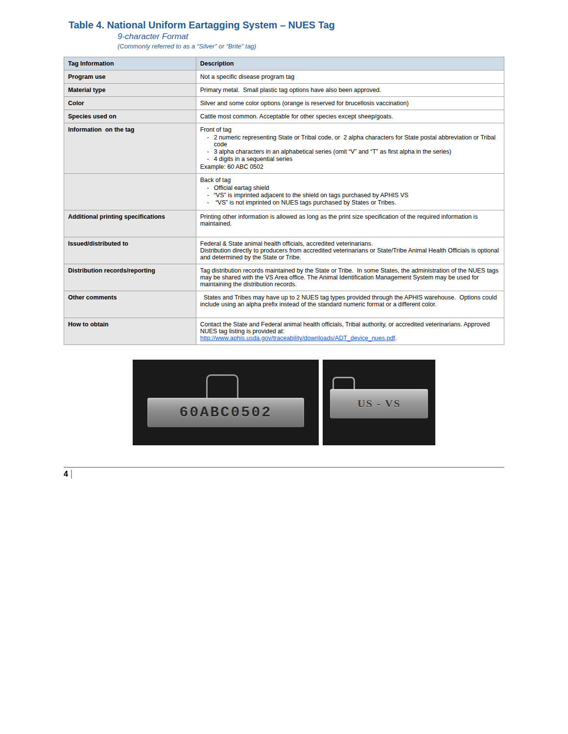Table 4. National Uniform Eartagging System – NUES Tag
9-character Format
(Commonly referred to as a “Silver” or “Brite” tag)
| Tag Information | Description |
| --- | --- |
| Program use | Not a specific disease program tag |
| Material type | Primary metal. Small plastic tag options have also been approved. |
| Color | Silver and some color options (orange is reserved for brucellosis vaccination) |
| Species used on | Cattle most common. Acceptable for other species except sheep/goats. |
| Information on the tag | Front of tag 2 numeric representing State or Tribal code, or 2 alpha characters for State postal abbreviation or Tribal code 3 alpha characters in an alphabetical series (omit “V” and “T” as first alpha in the series) 4 digits in a sequential series Example: 60 ABC 0502 |
| | Back of tag Official eartag shield “VS” is imprinted adjacent to the shield on tags purchased by APHIS VS “VS” is not imprinted on NUES tags purchased by States or Tribes. |
| Additional printing specifications | Printing other information is allowed as long as the print size specification of the required information is maintained. |
| Issued/distributed to | Federal & State animal health officials, accredited veterinarians. Distribution directly to producers from accredited veterinarians or State/Tribe Animal Health Officials is optional and determined by the State or Tribe. |
| Distribution records/reporting | Tag distribution records maintained by the State or Tribe. In some States, the administration of the NUES tags may be shared with the VS Area office. The Animal Identification Management System may be used for maintaining the distribution records. |
| Other comments | States and Tribes may have up to 2 NUES tag types provided through the APHIS warehouse. Options could include using an alpha prefix instead of the standard numeric format or a different color. |
| How to obtain | Contact the State and Federal animal health officials, Tribal authority, or accredited veterinarians. Approved NUES tag listing is provided at: http://www.aphis.usda.gov/traceability/downloads/ADT_device_nues.pdf . |
60ABC0502
US - VS
4